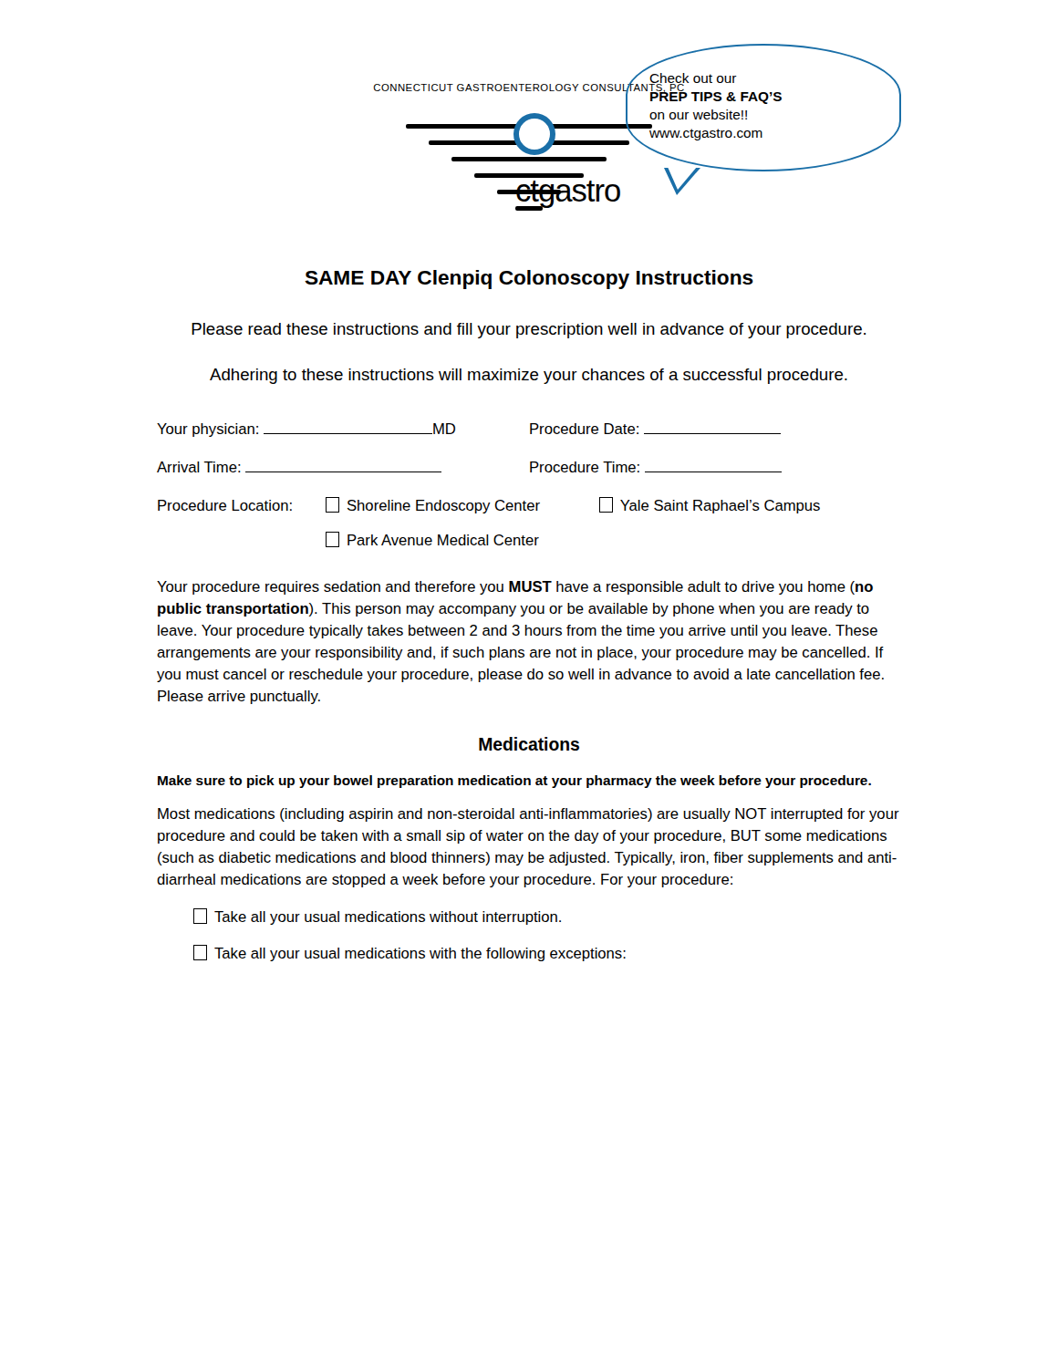CONNECTICUT GASTROENTEROLOGY CONSULTANTS, PC
ct gastro
Check out our
PREP TIPS & FAQ’S
on our website!!
www.ctgastro.com
SAME DAY Clenpiq Colonoscopy Instructions
Please read these instructions and fill your prescription well in advance of your procedure.
Adhering to these instructions will maximize your chances of a successful procedure.
Your physician: MD
Procedure Date:
Arrival Time:
Procedure Time:
Procedure Location:
Shoreline Endoscopy Center Yale Saint Raphael’s Campus
Park Avenue Medical Center
Your procedure requires sedation and therefore you MUST have a responsible adult to drive you home (no public transportation). This person may accompany you or be available by phone when you are ready to leave. Your procedure typically takes between 2 and 3 hours from the time you arrive until you leave. These arrangements are your responsibility and, if such plans are not in place, your procedure may be cancelled. If you must cancel or reschedule your procedure, please do so well in advance to avoid a late cancellation fee. Please arrive punctually.
Medications
Make sure to pick up your bowel preparation medication at your pharmacy the week before your procedure.
Most medications (including aspirin and non-steroidal anti-inflammatories) are usually NOT interrupted for your procedure and could be taken with a small sip of water on the day of your procedure, BUT some medications (such as diabetic medications and blood thinners) may be adjusted. Typically, iron, fiber supplements and anti-diarrheal medications are stopped a week before your procedure. For your procedure:
Take all your usual medications without interruption.
Take all your usual medications with the following exceptions: